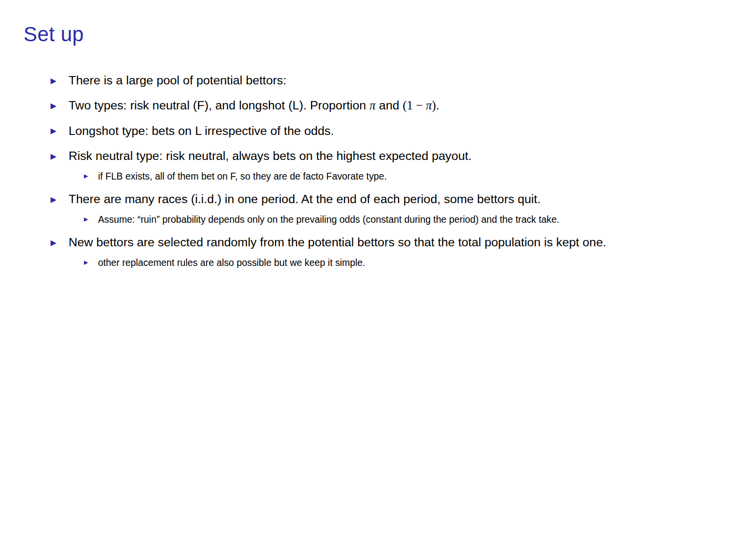Set up
There is a large pool of potential bettors:
Two types: risk neutral (F), and longshot (L). Proportion π and (1 − π).
Longshot type: bets on L irrespective of the odds.
Risk neutral type: risk neutral, always bets on the highest expected payout.
if FLB exists, all of them bet on F, so they are de facto Favorate type.
There are many races (i.i.d.) in one period. At the end of each period, some bettors quit.
Assume: “ruin” probability depends only on the prevailing odds (constant during the period) and the track take.
New bettors are selected randomly from the potential bettors so that the total population is kept one.
other replacement rules are also possible but we keep it simple.